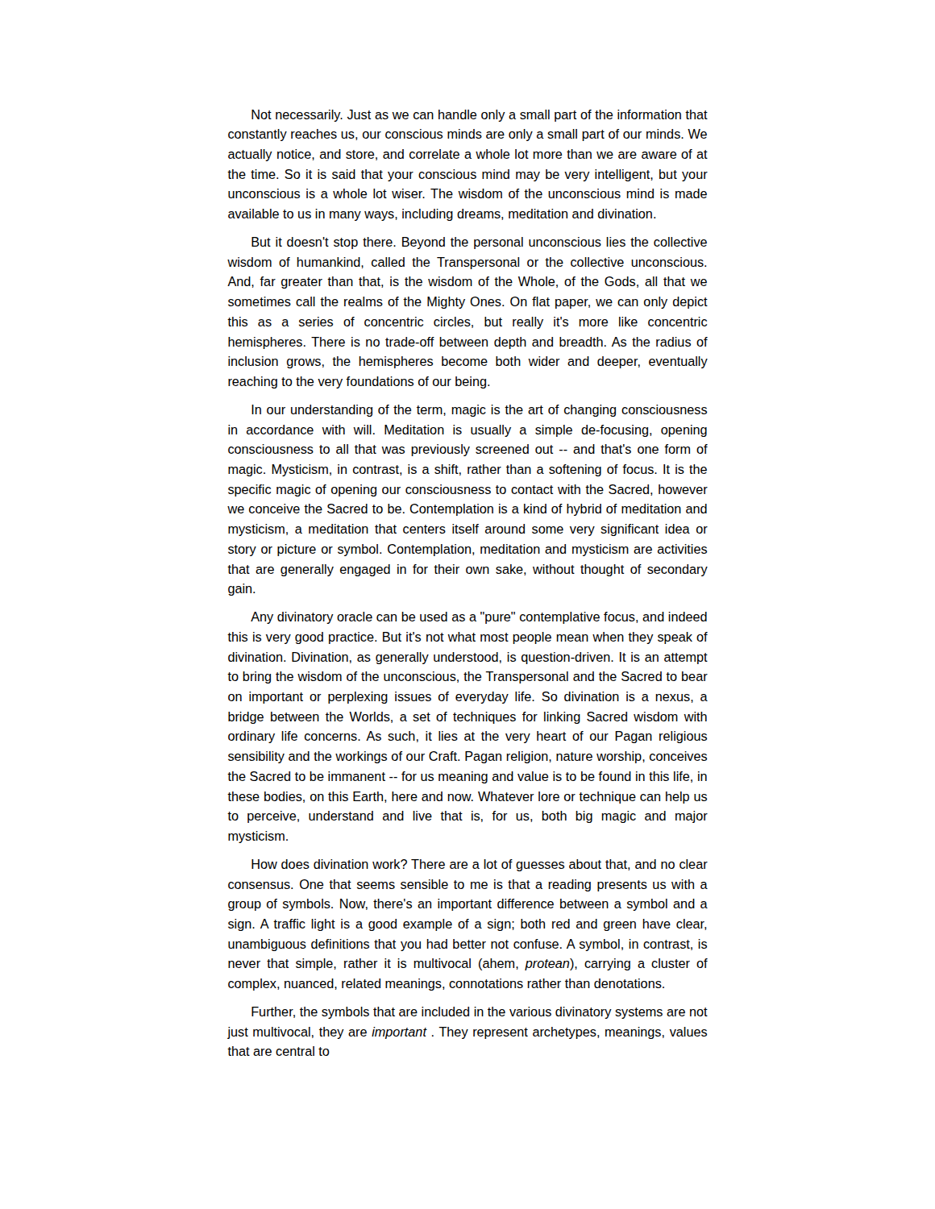Not necessarily. Just as we can handle only a small part of the information that constantly reaches us, our conscious minds are only a small part of our minds. We actually notice, and store, and correlate a whole lot more than we are aware of at the time. So it is said that your conscious mind may be very intelligent, but your unconscious is a whole lot wiser. The wisdom of the unconscious mind is made available to us in many ways, including dreams, meditation and divination.
But it doesn't stop there. Beyond the personal unconscious lies the collective wisdom of humankind, called the Transpersonal or the collective unconscious. And, far greater than that, is the wisdom of the Whole, of the Gods, all that we sometimes call the realms of the Mighty Ones. On flat paper, we can only depict this as a series of concentric circles, but really it's more like concentric hemispheres. There is no trade-off between depth and breadth. As the radius of inclusion grows, the hemispheres become both wider and deeper, eventually reaching to the very foundations of our being.
In our understanding of the term, magic is the art of changing consciousness in accordance with will. Meditation is usually a simple de-focusing, opening consciousness to all that was previously screened out -- and that's one form of magic. Mysticism, in contrast, is a shift, rather than a softening of focus. It is the specific magic of opening our consciousness to contact with the Sacred, however we conceive the Sacred to be. Contemplation is a kind of hybrid of meditation and mysticism, a meditation that centers itself around some very significant idea or story or picture or symbol. Contemplation, meditation and mysticism are activities that are generally engaged in for their own sake, without thought of secondary gain.
Any divinatory oracle can be used as a "pure" contemplative focus, and indeed this is very good practice. But it's not what most people mean when they speak of divination. Divination, as generally understood, is question-driven. It is an attempt to bring the wisdom of the unconscious, the Transpersonal and the Sacred to bear on important or perplexing issues of everyday life. So divination is a nexus, a bridge between the Worlds, a set of techniques for linking Sacred wisdom with ordinary life concerns. As such, it lies at the very heart of our Pagan religious sensibility and the workings of our Craft. Pagan religion, nature worship, conceives the Sacred to be immanent -- for us meaning and value is to be found in this life, in these bodies, on this Earth, here and now. Whatever lore or technique can help us to perceive, understand and live that is, for us, both big magic and major mysticism.
How does divination work? There are a lot of guesses about that, and no clear consensus. One that seems sensible to me is that a reading presents us with a group of symbols. Now, there's an important difference between a symbol and a sign. A traffic light is a good example of a sign; both red and green have clear, unambiguous definitions that you had better not confuse. A symbol, in contrast, is never that simple, rather it is multivocal (ahem, protean), carrying a cluster of complex, nuanced, related meanings, connotations rather than denotations.
Further, the symbols that are included in the various divinatory systems are not just multivocal, they are important . They represent archetypes, meanings, values that are central to